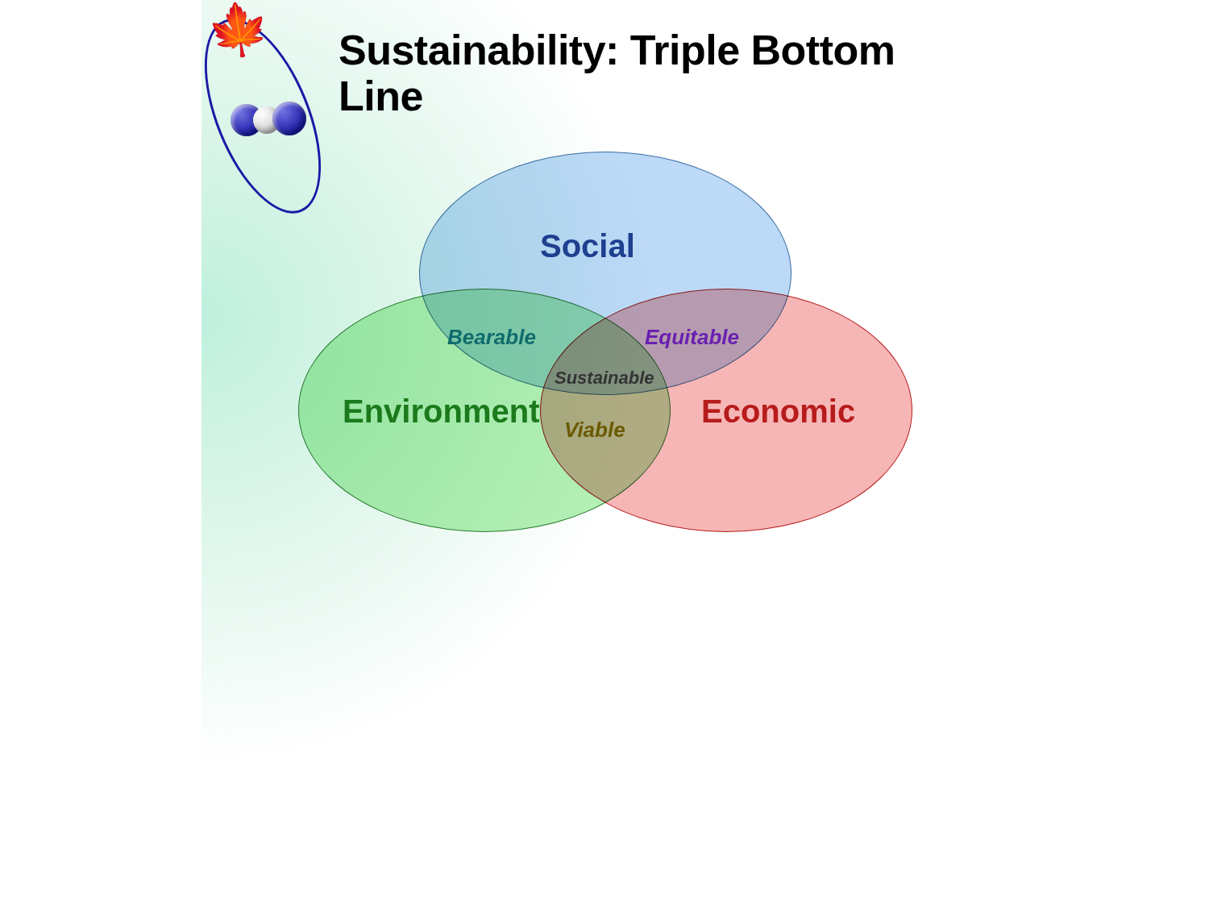🍁
Sustainability: Triple Bottom Line
Social Environment Economic Bearable Equitable Viable Sustainable